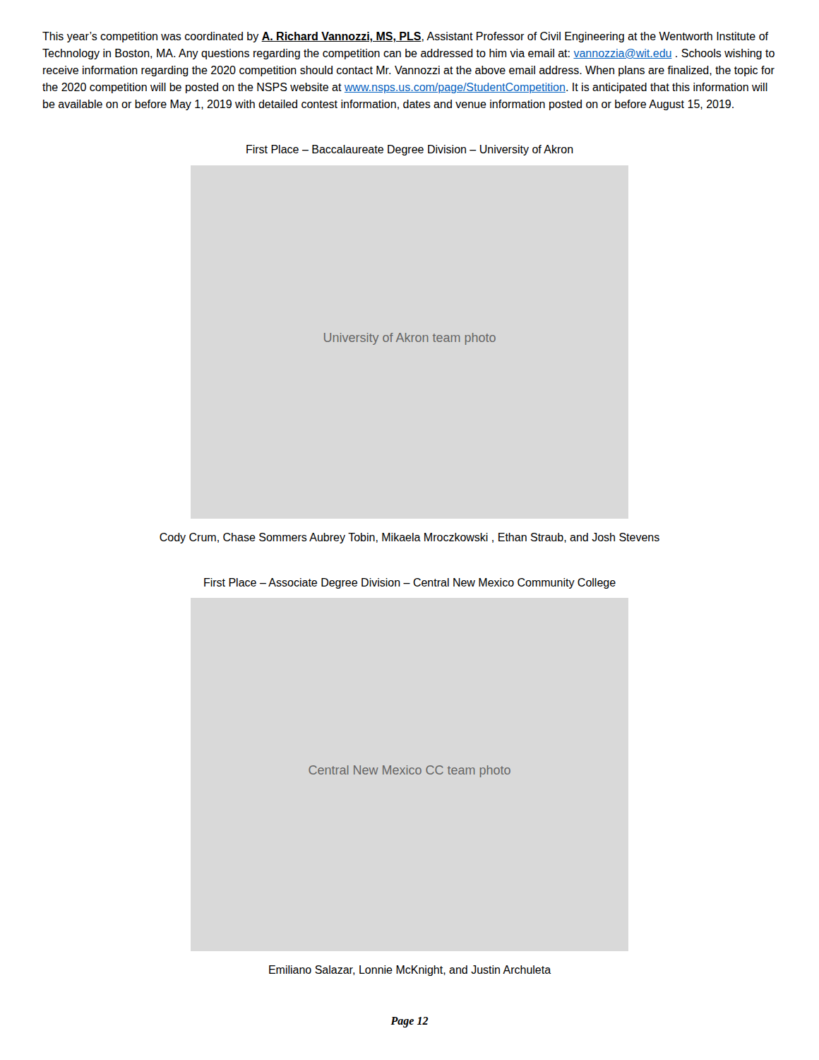This year’s competition was coordinated by A. Richard Vannozzi, MS, PLS, Assistant Professor of Civil Engineering at the Wentworth Institute of Technology in Boston, MA. Any questions regarding the competition can be addressed to him via email at: vannozzia@wit.edu . Schools wishing to receive information regarding the 2020 competition should contact Mr. Vannozzi at the above email address. When plans are finalized, the topic for the 2020 competition will be posted on the NSPS website at www.nsps.us.com/page/StudentCompetition. It is anticipated that this information will be available on or before May 1, 2019 with detailed contest information, dates and venue information posted on or before August 15, 2019.
First Place – Baccalaureate Degree Division – University of Akron
Cody Crum, Chase Sommers Aubrey Tobin, Mikaela Mroczkowski , Ethan Straub, and Josh Stevens
First Place – Associate Degree Division – Central New Mexico Community College
Emiliano Salazar, Lonnie McKnight, and Justin Archuleta
Page 12